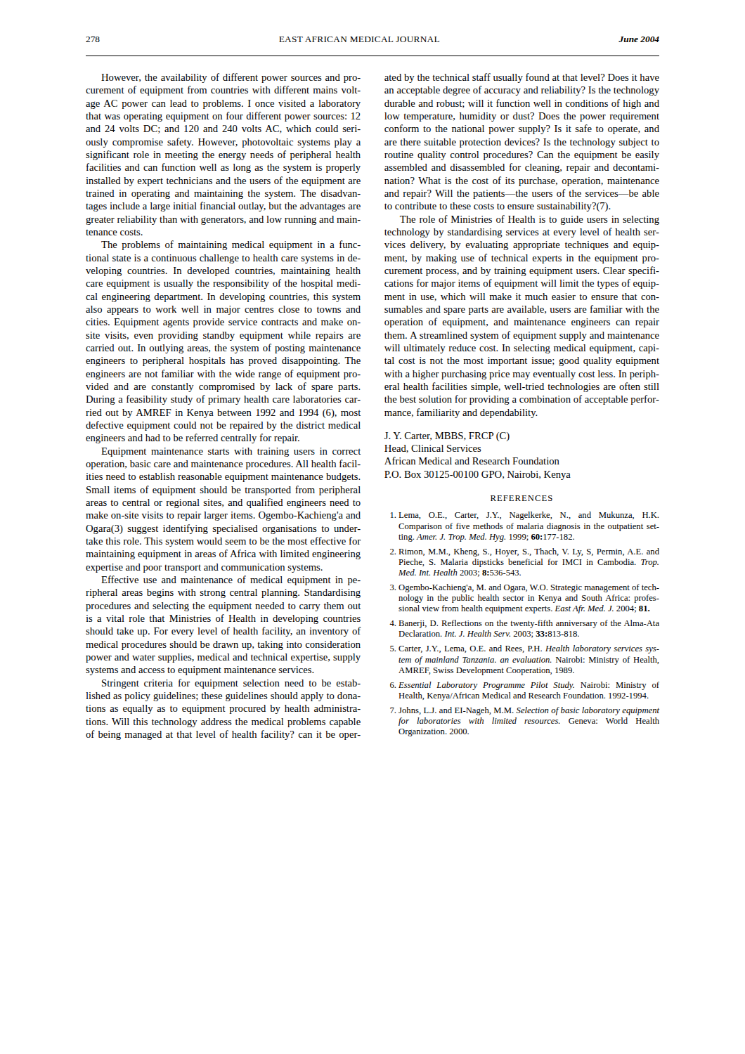278 EAST AFRICAN MEDICAL JOURNAL June 2004
However, the availability of different power sources and procurement of equipment from countries with different mains voltage AC power can lead to problems. I once visited a laboratory that was operating equipment on four different power sources: 12 and 24 volts DC; and 120 and 240 volts AC, which could seriously compromise safety. However, photovoltaic systems play a significant role in meeting the energy needs of peripheral health facilities and can function well as long as the system is properly installed by expert technicians and the users of the equipment are trained in operating and maintaining the system. The disadvantages include a large initial financial outlay, but the advantages are greater reliability than with generators, and low running and maintenance costs.
The problems of maintaining medical equipment in a functional state is a continuous challenge to health care systems in developing countries. In developed countries, maintaining health care equipment is usually the responsibility of the hospital medical engineering department. In developing countries, this system also appears to work well in major centres close to towns and cities. Equipment agents provide service contracts and make on-site visits, even providing standby equipment while repairs are carried out. In outlying areas, the system of posting maintenance engineers to peripheral hospitals has proved disappointing. The engineers are not familiar with the wide range of equipment provided and are constantly compromised by lack of spare parts. During a feasibility study of primary health care laboratories carried out by AMREF in Kenya between 1992 and 1994 (6), most defective equipment could not be repaired by the district medical engineers and had to be referred centrally for repair.
Equipment maintenance starts with training users in correct operation, basic care and maintenance procedures. All health facilities need to establish reasonable equipment maintenance budgets. Small items of equipment should be transported from peripheral areas to central or regional sites, and qualified engineers need to make on-site visits to repair larger items. Ogembo-Kachieng'a and Ogara(3) suggest identifying specialised organisations to undertake this role. This system would seem to be the most effective for maintaining equipment in areas of Africa with limited engineering expertise and poor transport and communication systems.
Effective use and maintenance of medical equipment in peripheral areas begins with strong central planning. Standardising procedures and selecting the equipment needed to carry them out is a vital role that Ministries of Health in developing countries should take up. For every level of health facility, an inventory of medical procedures should be drawn up, taking into consideration power and water supplies, medical and technical expertise, supply systems and access to equipment maintenance services.
Stringent criteria for equipment selection need to be established as policy guidelines; these guidelines should apply to donations as equally as to equipment procured by health administrations. Will this technology address the medical problems capable of being managed at that level of health facility? can it be operated by the technical staff usually found at that level? Does it have an acceptable degree of accuracy and reliability? Is the technology durable and robust; will it function well in conditions of high and low temperature, humidity or dust? Does the power requirement conform to the national power supply? Is it safe to operate, and are there suitable protection devices? Is the technology subject to routine quality control procedures? Can the equipment be easily assembled and disassembled for cleaning, repair and decontamination? What is the cost of its purchase, operation, maintenance and repair? Will the patients—the users of the services—be able to contribute to these costs to ensure sustainability?(7).
The role of Ministries of Health is to guide users in selecting technology by standardising services at every level of health services delivery, by evaluating appropriate techniques and equipment, by making use of technical experts in the equipment procurement process, and by training equipment users. Clear specifications for major items of equipment will limit the types of equipment in use, which will make it much easier to ensure that consumables and spare parts are available, users are familiar with the operation of equipment, and maintenance engineers can repair them. A streamlined system of equipment supply and maintenance will ultimately reduce cost. In selecting medical equipment, capital cost is not the most important issue; good quality equipment with a higher purchasing price may eventually cost less. In peripheral health facilities simple, well-tried technologies are often still the best solution for providing a combination of acceptable performance, familiarity and dependability.
J. Y. Carter, MBBS, FRCP (C)
Head, Clinical Services
African Medical and Research Foundation
P.O. Box 30125-00100 GPO, Nairobi, Kenya
References
Lema, O.E., Carter, J.Y., Nagelkerke, N., and Mukunza, H.K. Comparison of five methods of malaria diagnosis in the outpatient setting. Amer. J. Trop. Med. Hyg. 1999; 60: 177-182.
Rimon, M.M., Kheng, S., Hoyer, S., Thach, V. Ly, S, Permin, A.E. and Pieche, S. Malaria dipsticks beneficial for IMCI in Cambodia. Trop. Med. Int. Health 2003; 8: 536-543.
Ogembo-Kachieng'a, M. and Ogara, W.O. Strategic management of technology in the public health sector in Kenya and South Africa: professional view from health equipment experts. East Afr. Med. J. 2004; 81.
Banerji, D. Reflections on the twenty-fifth anniversary of the Alma-Ata Declaration. Int. J. Health Serv. 2003; 33: 813-818.
Carter, J.Y., Lema, O.E. and Rees, P.H. Health laboratory services system of mainland Tanzania. an evaluation. Nairobi: Ministry of Health, AMREF, Swiss Development Cooperation, 1989.
Essential Laboratory Programme Pilot Study. Nairobi: Ministry of Health, Kenya/African Medical and Research Foundation. 1992-1994.
Johns, L.J. and EI-Nageh, M.M. Selection of basic laboratory equipment for laboratories with limited resources. Geneva: World Health Organization. 2000.